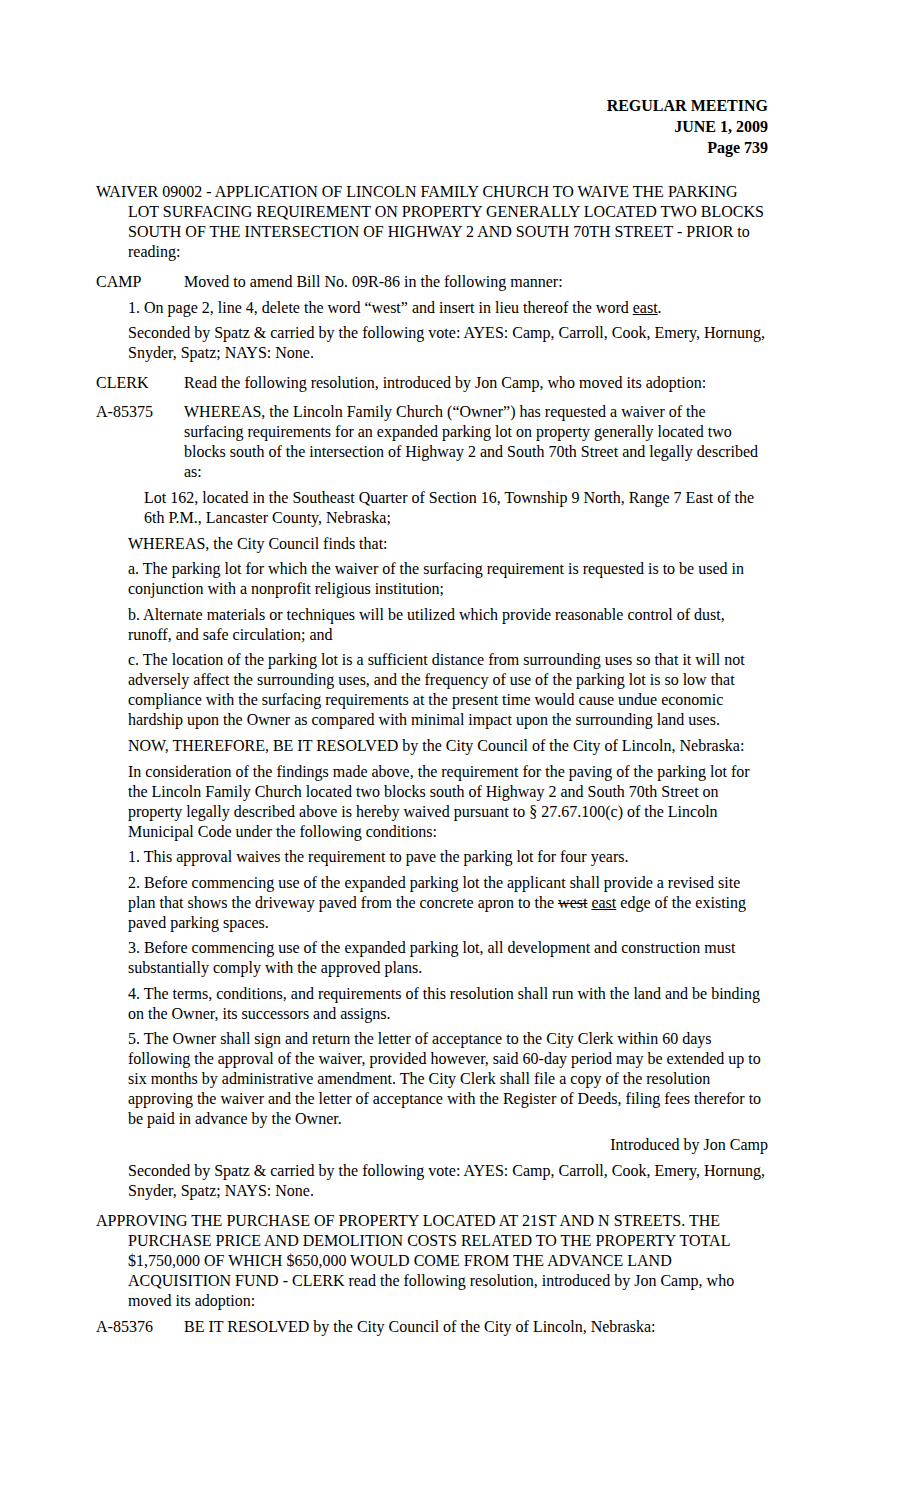REGULAR MEETING
JUNE 1, 2009
Page 739
WAIVER 09002 - APPLICATION OF LINCOLN FAMILY CHURCH TO WAIVE THE PARKING LOT SURFACING REQUIREMENT ON PROPERTY GENERALLY LOCATED TWO BLOCKS SOUTH OF THE INTERSECTION OF HIGHWAY 2 AND SOUTH 70TH STREET - PRIOR to reading:
CAMP Moved to amend Bill No. 09R-86 in the following manner:
1. On page 2, line 4, delete the word “west” and insert in lieu thereof the word east.
Seconded by Spatz & carried by the following vote: AYES: Camp, Carroll, Cook, Emery, Hornung, Snyder, Spatz; NAYS: None.
CLERK Read the following resolution, introduced by Jon Camp, who moved its adoption:
A-85375 WHEREAS, the Lincoln Family Church (“Owner”) has requested a waiver of the surfacing requirements for an expanded parking lot on property generally located two blocks south of the intersection of Highway 2 and South 70th Street and legally described as:
Lot 162, located in the Southeast Quarter of Section 16, Township 9 North, Range 7 East of the 6th P.M., Lancaster County, Nebraska;
WHEREAS, the City Council finds that:
a. The parking lot for which the waiver of the surfacing requirement is requested is to be used in conjunction with a nonprofit religious institution;
b. Alternate materials or techniques will be utilized which provide reasonable control of dust, runoff, and safe circulation; and
c. The location of the parking lot is a sufficient distance from surrounding uses so that it will not adversely affect the surrounding uses, and the frequency of use of the parking lot is so low that compliance with the surfacing requirements at the present time would cause undue economic hardship upon the Owner as compared with minimal impact upon the surrounding land uses.
NOW, THEREFORE, BE IT RESOLVED by the City Council of the City of Lincoln, Nebraska:
In consideration of the findings made above, the requirement for the paving of the parking lot for the Lincoln Family Church located two blocks south of Highway 2 and South 70th Street on property legally described above is hereby waived pursuant to § 27.67.100(c) of the Lincoln Municipal Code under the following conditions:
1. This approval waives the requirement to pave the parking lot for four years.
2. Before commencing use of the expanded parking lot the applicant shall provide a revised site plan that shows the driveway paved from the concrete apron to the west east edge of the existing paved parking spaces.
3. Before commencing use of the expanded parking lot, all development and construction must substantially comply with the approved plans.
4. The terms, conditions, and requirements of this resolution shall run with the land and be binding on the Owner, its successors and assigns.
5. The Owner shall sign and return the letter of acceptance to the City Clerk within 60 days following the approval of the waiver, provided however, said 60-day period may be extended up to six months by administrative amendment. The City Clerk shall file a copy of the resolution approving the waiver and the letter of acceptance with the Register of Deeds, filing fees therefor to be paid in advance by the Owner.
Introduced by Jon Camp
Seconded by Spatz & carried by the following vote: AYES: Camp, Carroll, Cook, Emery, Hornung, Snyder, Spatz; NAYS: None.
APPROVING THE PURCHASE OF PROPERTY LOCATED AT 21ST AND N STREETS. THE PURCHASE PRICE AND DEMOLITION COSTS RELATED TO THE PROPERTY TOTAL $1,750,000 OF WHICH $650,000 WOULD COME FROM THE ADVANCE LAND ACQUISITION FUND - CLERK read the following resolution, introduced by Jon Camp, who moved its adoption:
A-85376 BE IT RESOLVED by the City Council of the City of Lincoln, Nebraska: